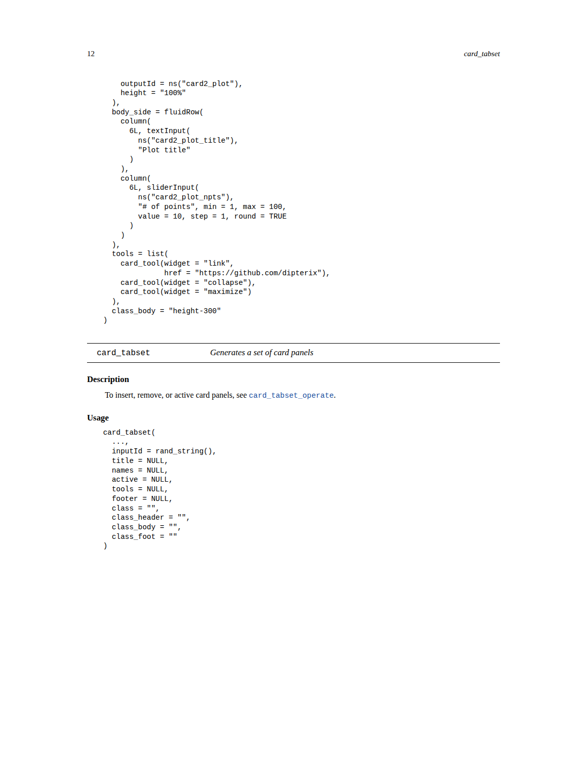12 card_tabset
    outputId = ns("card2_plot"),
    height = "100%"
  ),
  body_side = fluidRow(
    column(
      6L, textInput(
        ns("card2_plot_title"),
        "Plot title"
      )
    ),
    column(
      6L, sliderInput(
        ns("card2_plot_npts"),
        "# of points", min = 1, max = 100,
        value = 10, step = 1, round = TRUE
      )
    )
  ),
  tools = list(
    card_tool(widget = "link",
              href = "https://github.com/dipterix"),
    card_tool(widget = "collapse"),
    card_tool(widget = "maximize")
  ),
  class_body = "height-300"
)
card_tabset Generates a set of card panels
Description
To insert, remove, or active card panels, see card_tabset_operate.
Usage
card_tabset(
  ...,
  inputId = rand_string(),
  title = NULL,
  names = NULL,
  active = NULL,
  tools = NULL,
  footer = NULL,
  class = "",
  class_header = "",
  class_body = "",
  class_foot = ""
)